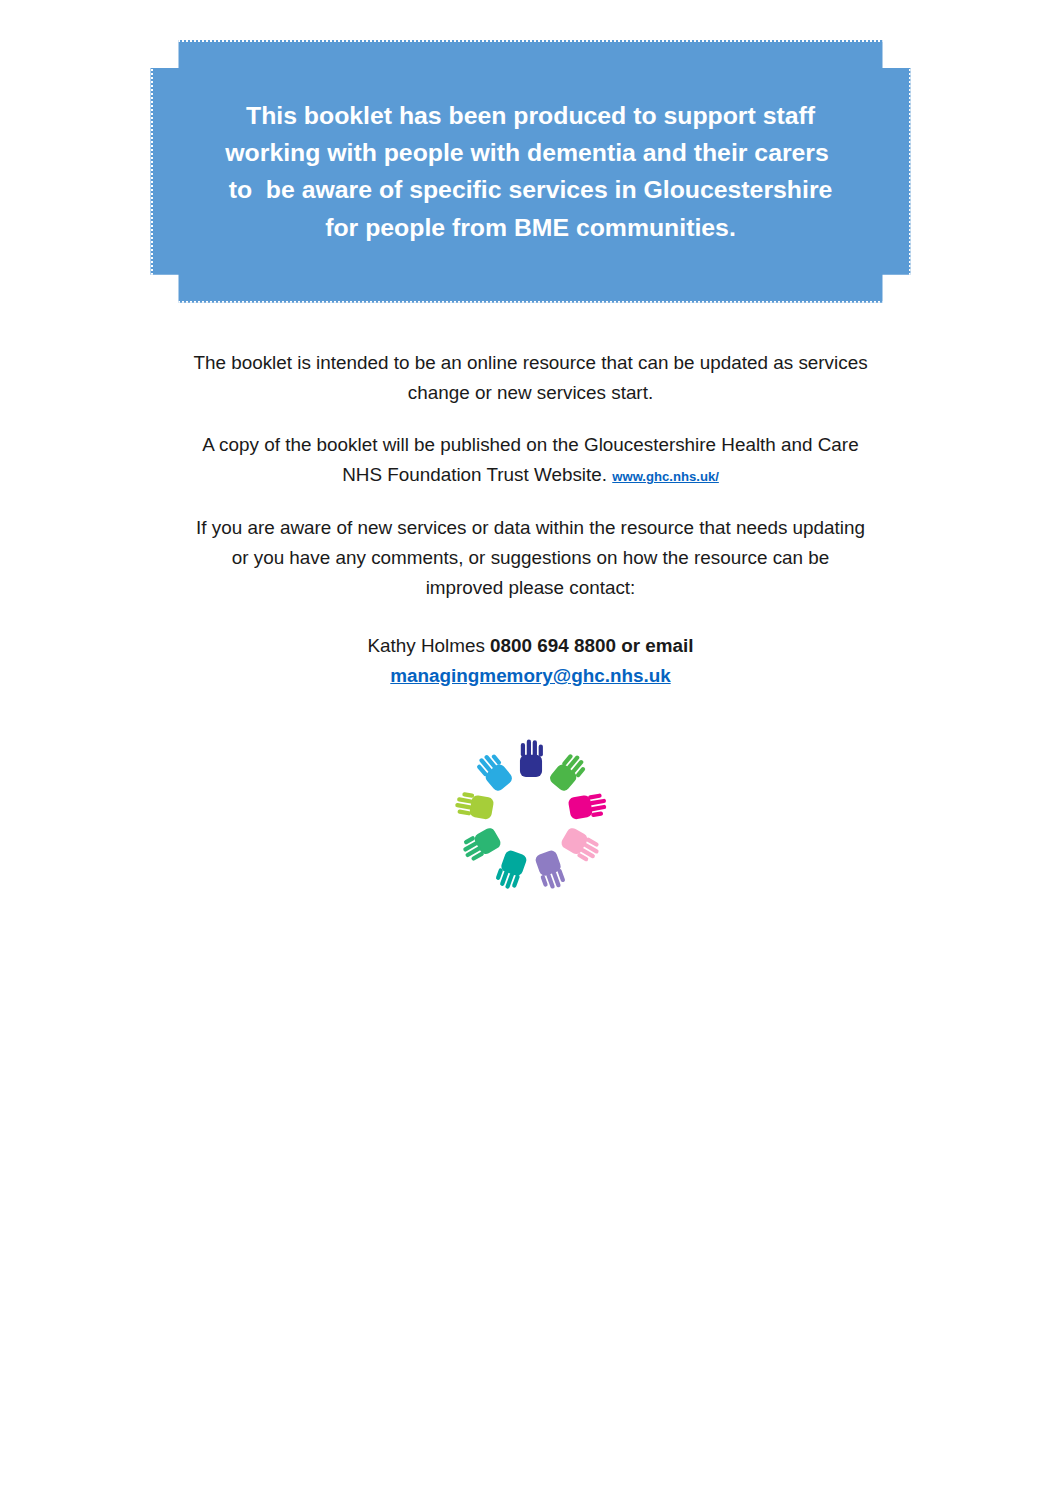This booklet has been produced to support staff working with people with dementia and their carers to be aware of specific services in Gloucestershire for people from BME communities.
The booklet is intended to be an online resource that can be updated as services change or new services start.
A copy of the booklet will be published on the Gloucestershire Health and Care NHS Foundation Trust Website. www.ghc.nhs.uk/
If you are aware of new services or data within the resource that needs updating or you have any comments, or suggestions on how the resource can be improved please contact:
Kathy Holmes 0800 694 8800 or email
managingmemory@ghc.nhs.uk